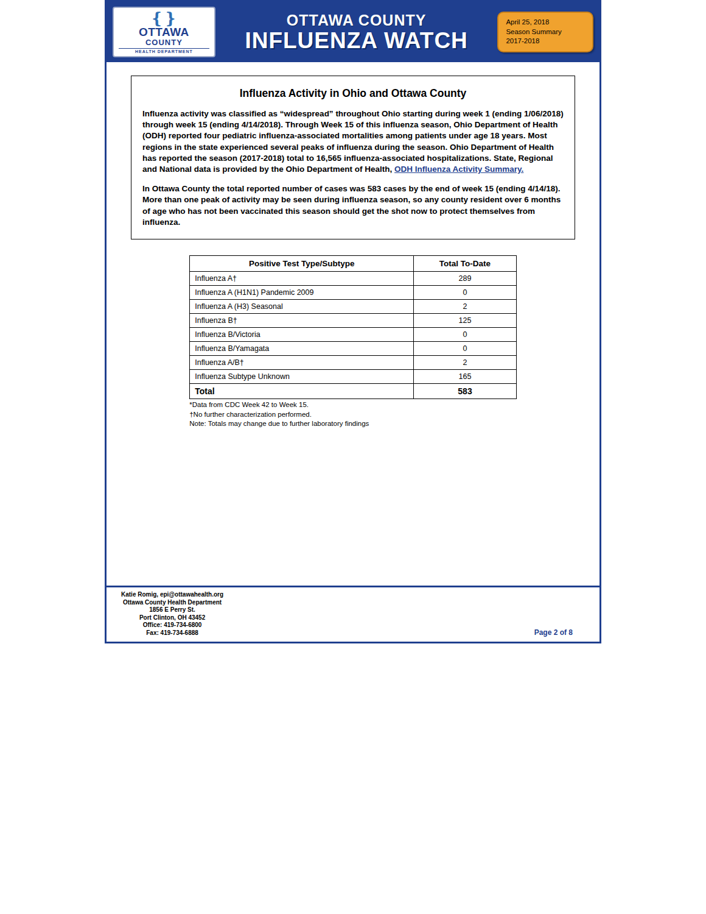❴❵
OTTAWA
COUNTY
HEALTH DEPARTMENT
OTTAWA COUNTY
INFLUENZA WATCH
April 25, 2018
Season Summary
2017-2018
Influenza Activity in Ohio and Ottawa County
Influenza activity was classified as “widespread” throughout Ohio starting during week 1 (ending 1/06/2018) through week 15 (ending 4/14/2018). Through Week 15 of this influenza season, Ohio Department of Health (ODH) reported four pediatric influenza-associated mortalities among patients under age 18 years. Most regions in the state experienced several peaks of influenza during the season. Ohio Department of Health has reported the season (2017-2018) total to 16,565 influenza-associated hospitalizations. State, Regional and National data is provided by the Ohio Department of Health, ODH Influenza Activity Summary.
In Ottawa County the total reported number of cases was 583 cases by the end of week 15 (ending 4/14/18). More than one peak of activity may be seen during influenza season, so any county resident over 6 months of age who has not been vaccinated this season should get the shot now to protect themselves from influenza.
| Positive Test Type/Subtype | Total To-Date |
| --- | --- |
| Influenza A† | 289 |
| Influenza A (H1N1) Pandemic 2009 | 0 |
| Influenza A (H3) Seasonal | 2 |
| Influenza B† | 125 |
| Influenza B/Victoria | 0 |
| Influenza B/Yamagata | 0 |
| Influenza A/B† | 2 |
| Influenza Subtype Unknown | 165 |
| Total | 583 |
*Data from CDC Week 42 to Week 15.
†No further characterization performed.
Note: Totals may change due to further laboratory findings
Katie Romig, epi@ottawahealth.org
Ottawa County Health Department
1856 E Perry St.
Port Clinton, OH 43452
Office: 419-734-6800
Fax: 419-734-6888
Page 2 of 8